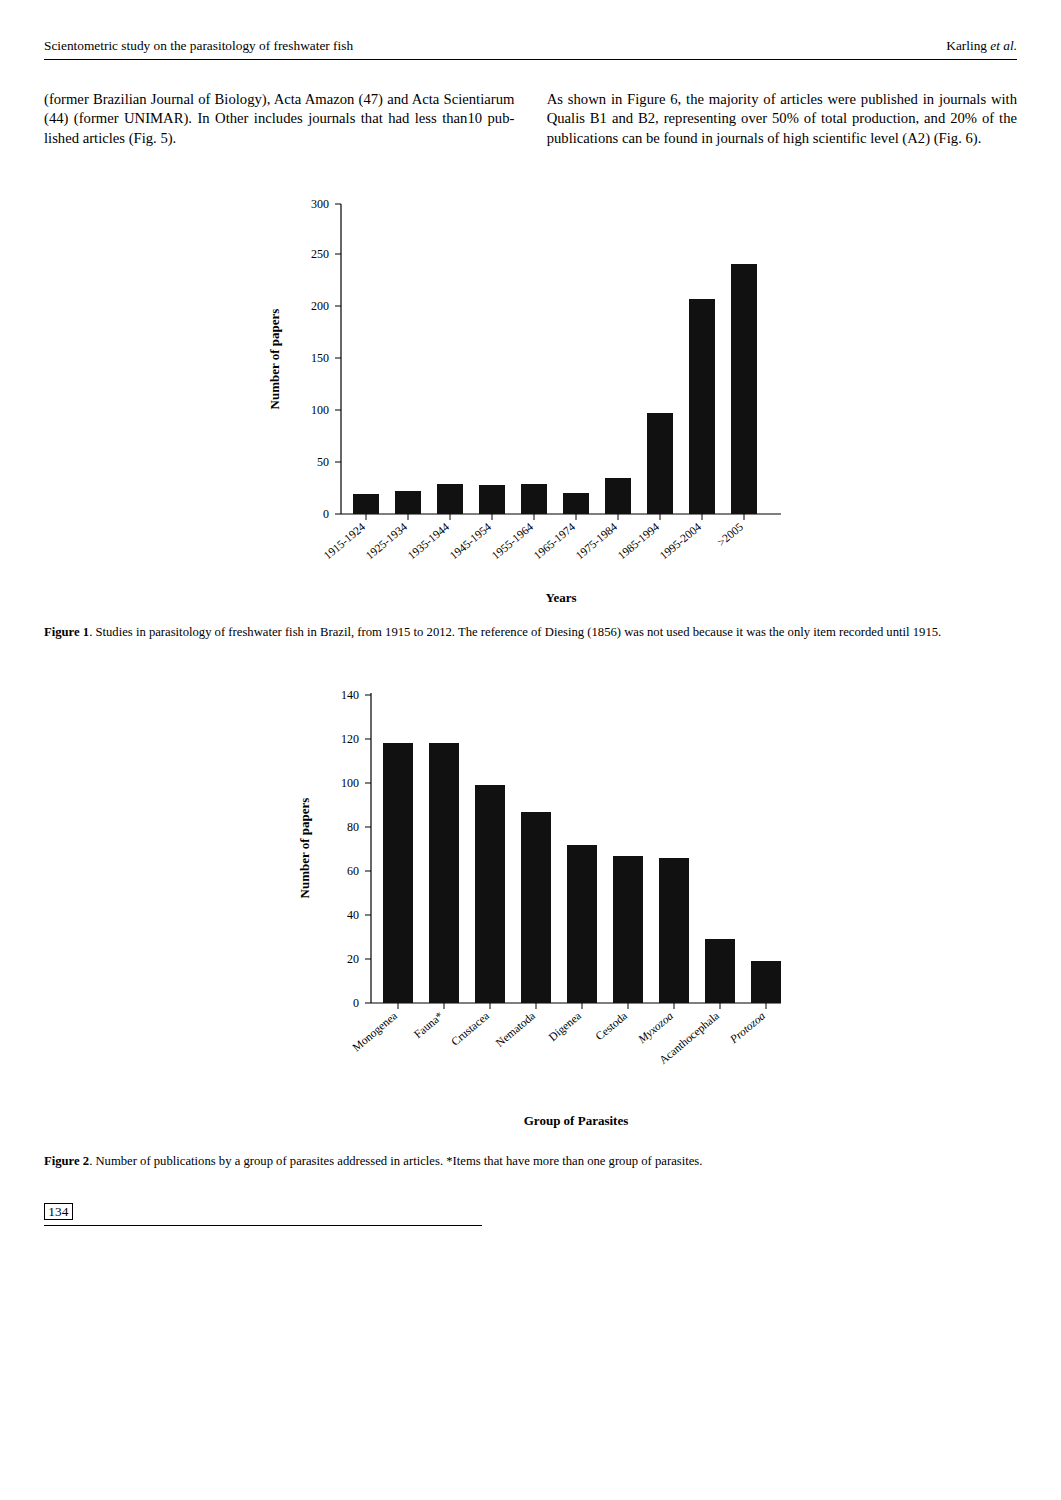Scientometric study on the parasitology of freshwater fish Karling et al.
(former Brazilian Journal of Biology), Acta Amazon (47) and Acta Scientiarum (44) (former UNIMAR). In Other includes journals that had less than10 published articles (Fig. 5).
As shown in Figure 6, the majority of articles were published in journals with Qualis B1 and B2, representing over 50% of total production, and 20% of the publications can be found in journals of high scientific level (A2) (Fig. 6).
0 50 100 150 200 250 300 Number of papers 1915-1924 1925-1934 1935-1944 1945-1954 1955-1964 1965-1974 1975-1984 1985-1994 1995-2004 >2005 Years
Figure 1. Studies in parasitology of freshwater fish in Brazil, from 1915 to 2012. The reference of Diesing (1856) was not used because it was the only item recorded until 1915.
0 20 40 60 80 100 120 140 Number of papers Monogenea Fauna* Crustacea Nematoda Digenea Cestoda Myxozoa Acanthocephala Protozoa Group of Parasites
Figure 2. Number of publications by a group of parasites addressed in articles. *Items that have more than one group of parasites.
134